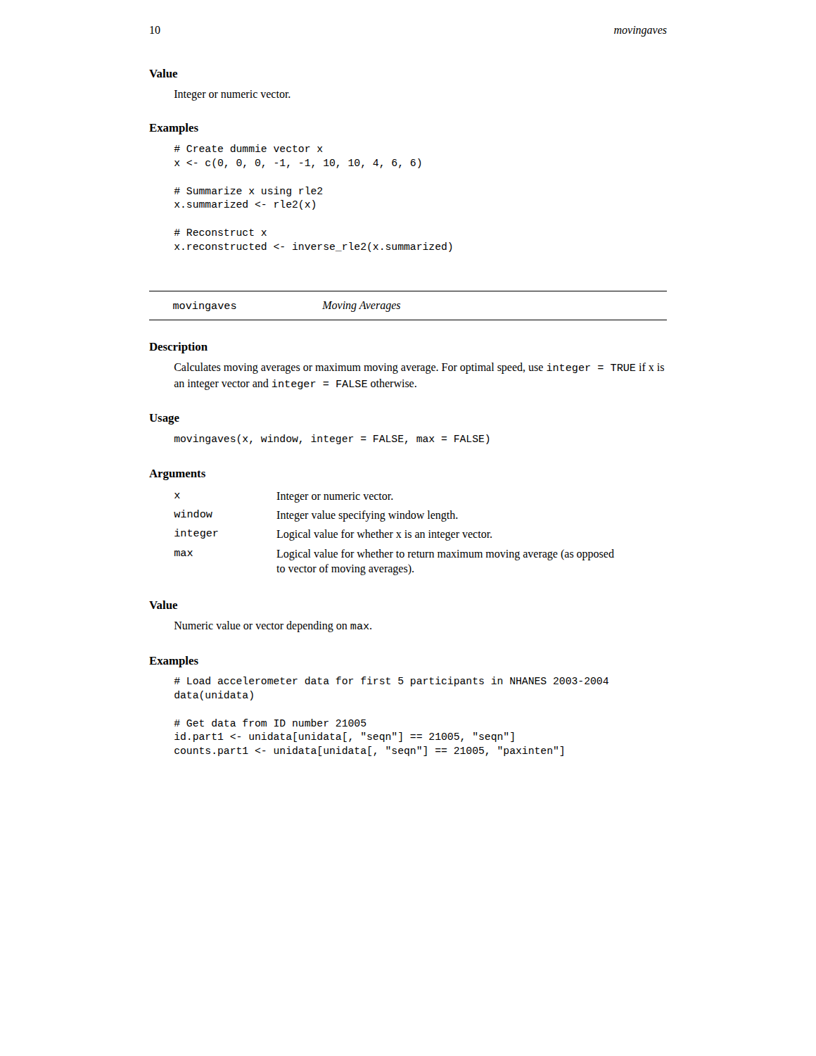10 movingaves
Value
Integer or numeric vector.
Examples
# Create dummie vector x
x <- c(0, 0, 0, -1, -1, 10, 10, 4, 6, 6)

# Summarize x using rle2
x.summarized <- rle2(x)

# Reconstruct x
x.reconstructed <- inverse_rle2(x.summarized)
movingaves Moving Averages
Description
Calculates moving averages or maximum moving average. For optimal speed, use integer = TRUE if x is an integer vector and integer = FALSE otherwise.
Usage
movingaves(x, window, integer = FALSE, max = FALSE)
Arguments
| x | Integer or numeric vector. |
| window | Integer value specifying window length. |
| integer | Logical value for whether x is an integer vector. |
| max | Logical value for whether to return maximum moving average (as opposed to vector of moving averages). |
Value
Numeric value or vector depending on max.
Examples
# Load accelerometer data for first 5 participants in NHANES 2003-2004
data(unidata)

# Get data from ID number 21005
id.part1 <- unidata[unidata[, "seqn"] == 21005, "seqn"]
counts.part1 <- unidata[unidata[, "seqn"] == 21005, "paxinten"]